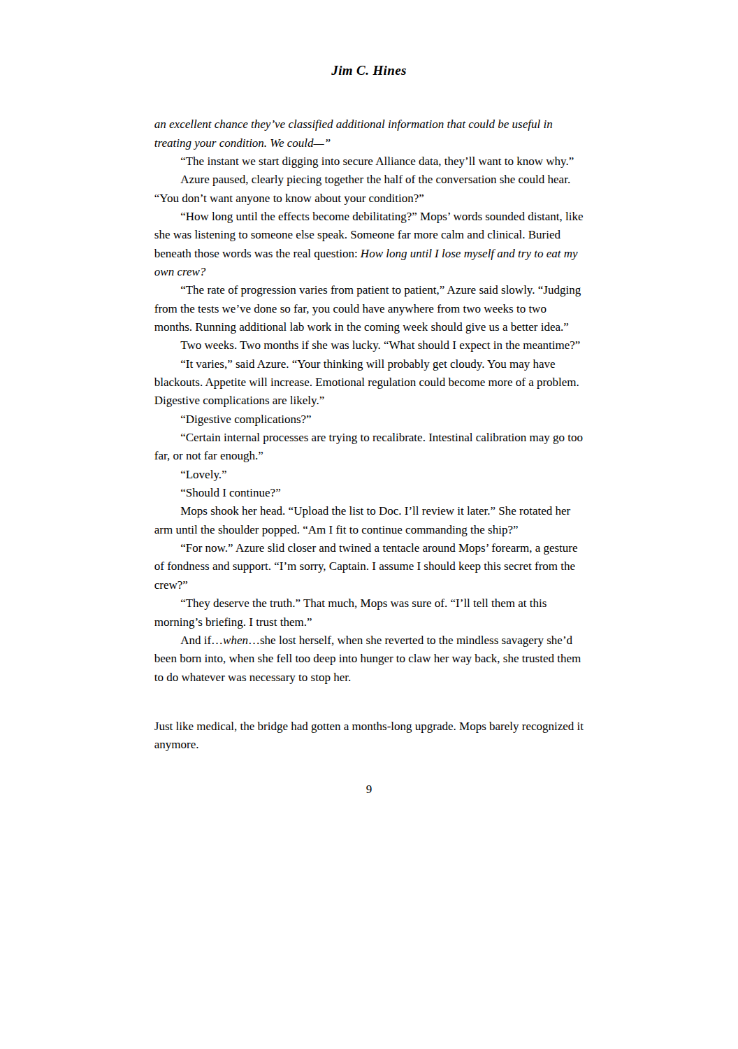Jim C. Hines
an excellent chance they’ve classified additional information that could be useful in treating your condition. We could—”
“The instant we start digging into secure Alliance data, they’ll want to know why.”
Azure paused, clearly piecing together the half of the conversation she could hear. “You don’t want anyone to know about your condition?”
“How long until the effects become debilitating?” Mops’ words sounded distant, like she was listening to someone else speak. Someone far more calm and clinical. Buried beneath those words was the real question: How long until I lose myself and try to eat my own crew?
“The rate of progression varies from patient to patient,” Azure said slowly. “Judging from the tests we’ve done so far, you could have anywhere from two weeks to two months. Running additional lab work in the coming week should give us a better idea.”
Two weeks. Two months if she was lucky. “What should I expect in the meantime?”
“It varies,” said Azure. “Your thinking will probably get cloudy. You may have blackouts. Appetite will increase. Emotional regulation could become more of a problem. Digestive complications are likely.”
“Digestive complications?”
“Certain internal processes are trying to recalibrate. Intestinal calibration may go too far, or not far enough.”
“Lovely.”
“Should I continue?”
Mops shook her head. “Upload the list to Doc. I’ll review it later.” She rotated her arm until the shoulder popped. “Am I fit to continue commanding the ship?”
“For now.” Azure slid closer and twined a tentacle around Mops’ forearm, a gesture of fondness and support. “I’m sorry, Captain. I assume I should keep this secret from the crew?”
“They deserve the truth.” That much, Mops was sure of. “I’ll tell them at this morning’s briefing. I trust them.”
And if…when…she lost herself, when she reverted to the mindless savagery she’d been born into, when she fell too deep into hunger to claw her way back, she trusted them to do whatever was necessary to stop her.
Just like medical, the bridge had gotten a months-long upgrade. Mops barely recognized it anymore.
9